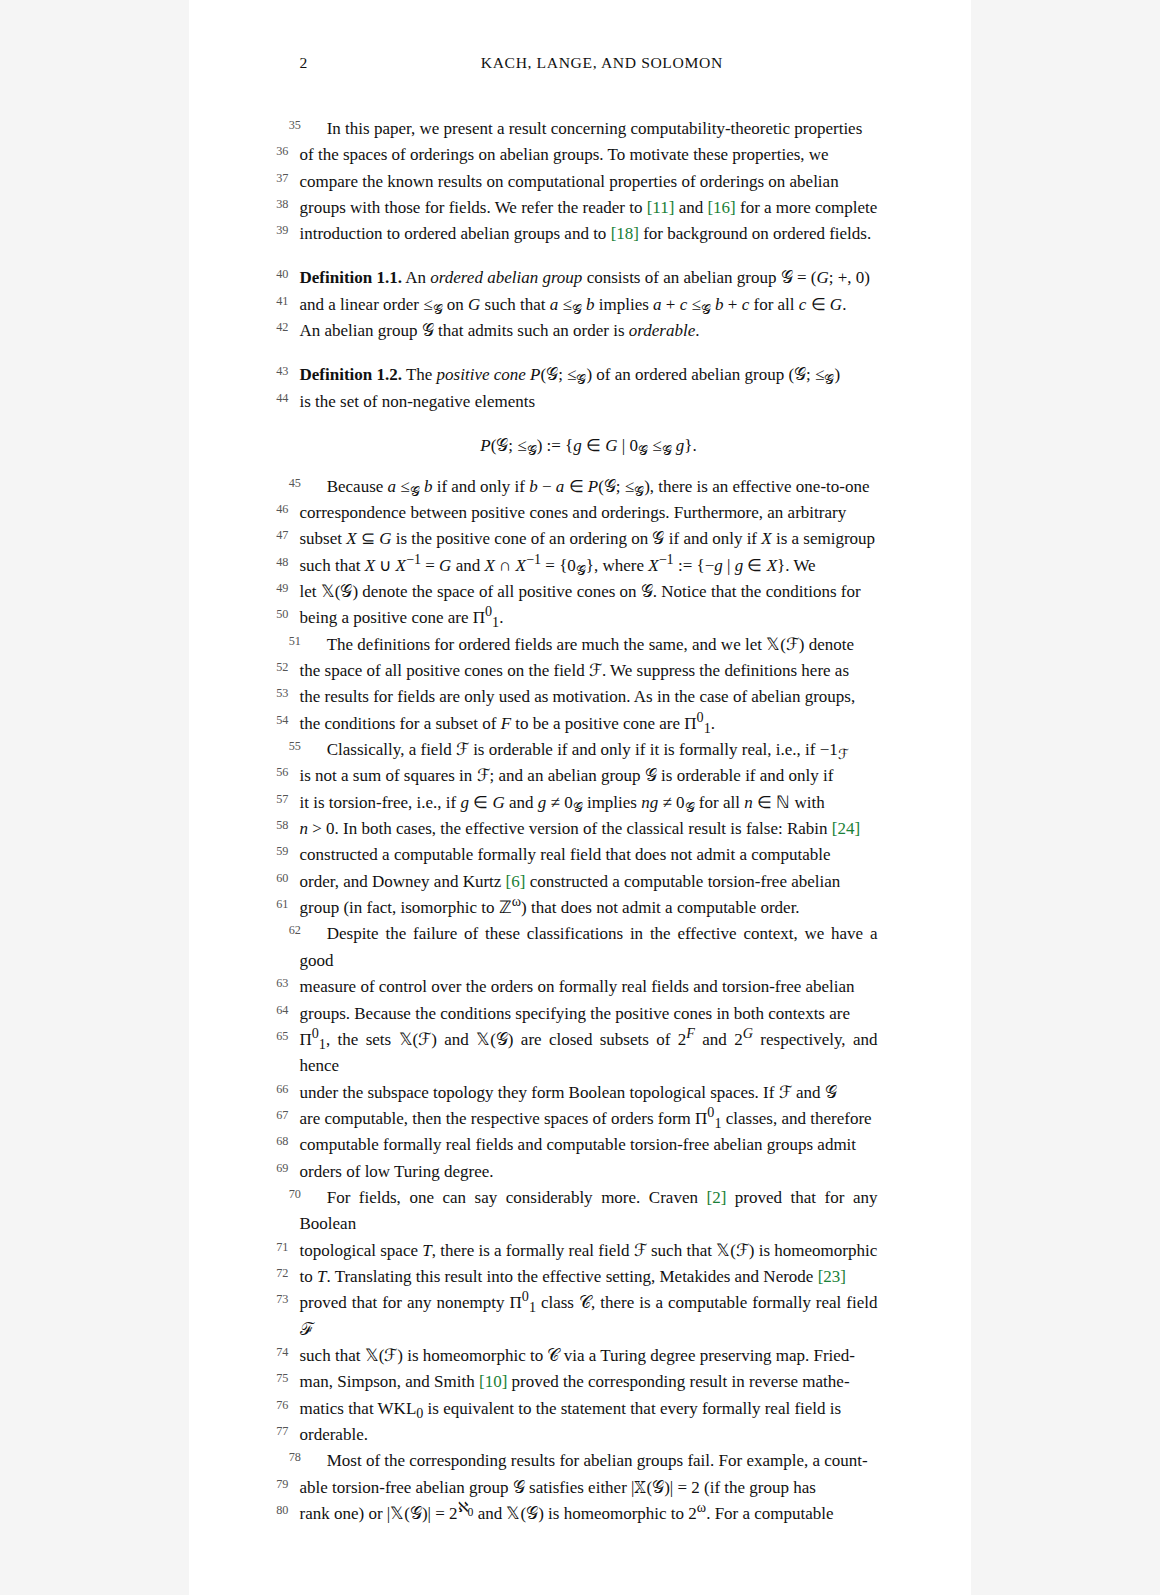2 KACH, LANGE, AND SOLOMON
35 In this paper, we present a result concerning computability-theoretic properties
36of the spaces of orderings on abelian groups. To motivate these properties, we
37compare the known results on computational properties of orderings on abelian
38groups with those for fields. We refer the reader to [11] and [16] for a more complete
39introduction to ordered abelian groups and to [18] for background on ordered fields.
40 Definition 1.1. An ordered abelian group consists of an abelian group 𝒢 = (G; +, 0)
41and a linear order ≤𝒢 on G such that a ≤𝒢 b implies a + c ≤𝒢 b + c for all c ∈ G.
42 An abelian group 𝒢 that admits such an order is orderable.
43 Definition 1.2. The positive cone P(𝒢; ≤𝒢) of an ordered abelian group (𝒢; ≤𝒢)
44is the set of non-negative elements
P(𝒢; ≤𝒢) := {g ∈ G | 0𝒢 ≤𝒢 g}.
45 Because a ≤𝒢 b if and only if b − a ∈ P(𝒢; ≤𝒢), there is an effective one-to-one
46correspondence between positive cones and orderings. Furthermore, an arbitrary
47subset X ⊆ G is the positive cone of an ordering on 𝒢 if and only if X is a semigroup
48such that X ∪ X−1 = G and X ∩ X−1 = {0𝒢}, where X−1 := {−g | g ∈ X}. We
49let 𝕏(𝒢) denote the space of all positive cones on 𝒢. Notice that the conditions for
50being a positive cone are Π01.
51 The definitions for ordered fields are much the same, and we let 𝕏(ℱ) denote
52the space of all positive cones on the field ℱ. We suppress the definitions here as
53the results for fields are only used as motivation. As in the case of abelian groups,
54the conditions for a subset of F to be a positive cone are Π01.
55 Classically, a field ℱ is orderable if and only if it is formally real, i.e., if −1ℱ
56is not a sum of squares in ℱ; and an abelian group 𝒢 is orderable if and only if
57it is torsion-free, i.e., if g ∈ G and g ≠ 0𝒢 implies ng ≠ 0𝒢 for all n ∈ ℕ with
58 n > 0. In both cases, the effective version of the classical result is false: Rabin [24]
59constructed a computable formally real field that does not admit a computable
60order, and Downey and Kurtz [6] constructed a computable torsion-free abelian
61group (in fact, isomorphic to ℤω) that does not admit a computable order.
62 Despite the failure of these classifications in the effective context, we have a good
63measure of control over the orders on formally real fields and torsion-free abelian
64groups. Because the conditions specifying the positive cones in both contexts are
65 Π01, the sets 𝕏(ℱ) and 𝕏(𝒢) are closed subsets of 2F and 2G respectively, and hence
66under the subspace topology they form Boolean topological spaces. If ℱ and 𝒢
67are computable, then the respective spaces of orders form Π01 classes, and therefore
68computable formally real fields and computable torsion-free abelian groups admit
69orders of low Turing degree.
70 For fields, one can say considerably more. Craven [2] proved that for any Boolean
71topological space T, there is a formally real field ℱ such that 𝕏(ℱ) is homeomorphic
72to T. Translating this result into the effective setting, Metakides and Nerode [23]
73proved that for any nonempty Π01 class 𝒞, there is a computable formally real field ℱ
74such that 𝕏(ℱ) is homeomorphic to 𝒞 via a Turing degree preserving map. Fried-
75man, Simpson, and Smith [10] proved the corresponding result in reverse mathe-
76matics that WKL0 is equivalent to the statement that every formally real field is
77orderable.
78 Most of the corresponding results for abelian groups fail. For example, a count-
79able torsion-free abelian group 𝒢 satisfies either |𝕏(𝒢)| = 2 (if the group has
80rank one) or |𝕏(𝒢)| = 2ℵ0 and 𝕏(𝒢) is homeomorphic to 2ω. For a computable